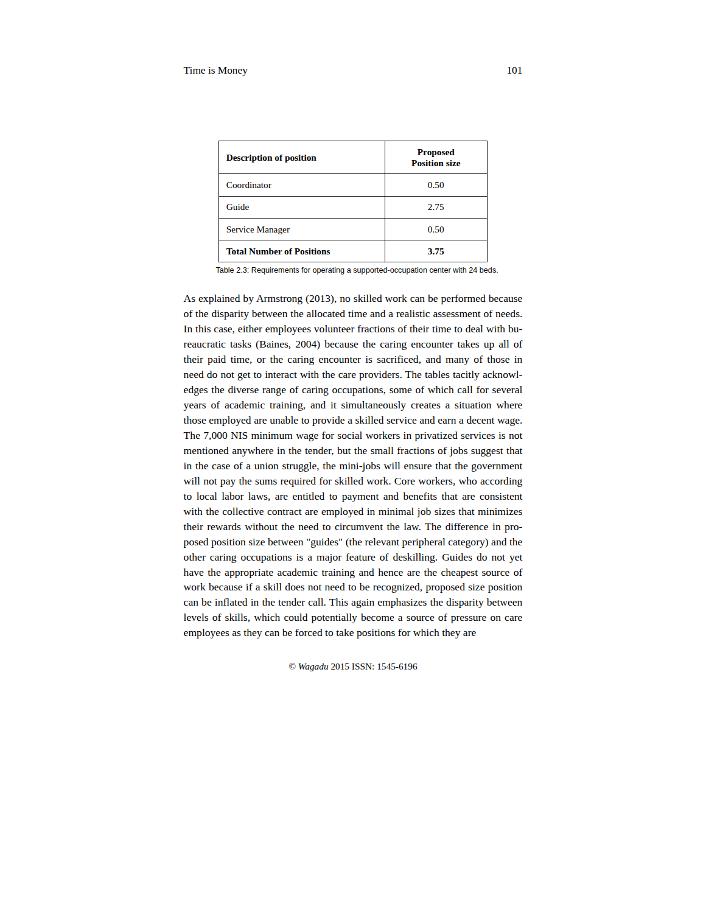Time is Money 101
| Description of position | Proposed Position size |
| Coordinator | 0.50 |
| Guide | 2.75 |
| Service Manager | 0.50 |
| Total Number of Positions | 3.75 |
Table 2.3: Requirements for operating a supported-occupation center with 24 beds.
As explained by Armstrong (2013), no skilled work can be performed because of the disparity between the allocated time and a realistic assessment of needs. In this case, either employees volunteer fractions of their time to deal with bureaucratic tasks (Baines, 2004) because the caring encounter takes up all of their paid time, or the caring encounter is sacrificed, and many of those in need do not get to interact with the care providers. The tables tacitly acknowledges the diverse range of caring occupations, some of which call for several years of academic training, and it simultaneously creates a situation where those employed are unable to provide a skilled service and earn a decent wage. The 7,000 NIS minimum wage for social workers in privatized services is not mentioned anywhere in the tender, but the small fractions of jobs suggest that in the case of a union struggle, the mini-jobs will ensure that the government will not pay the sums required for skilled work. Core workers, who according to local labor laws, are entitled to payment and benefits that are consistent with the collective contract are employed in minimal job sizes that minimizes their rewards without the need to circumvent the law. The difference in proposed position size between "guides" (the relevant peripheral category) and the other caring occupations is a major feature of deskilling. Guides do not yet have the appropriate academic training and hence are the cheapest source of work because if a skill does not need to be recognized, proposed size position can be inflated in the tender call. This again emphasizes the disparity between levels of skills, which could potentially become a source of pressure on care employees as they can be forced to take positions for which they are
© Wagadu 2015 ISSN: 1545-6196